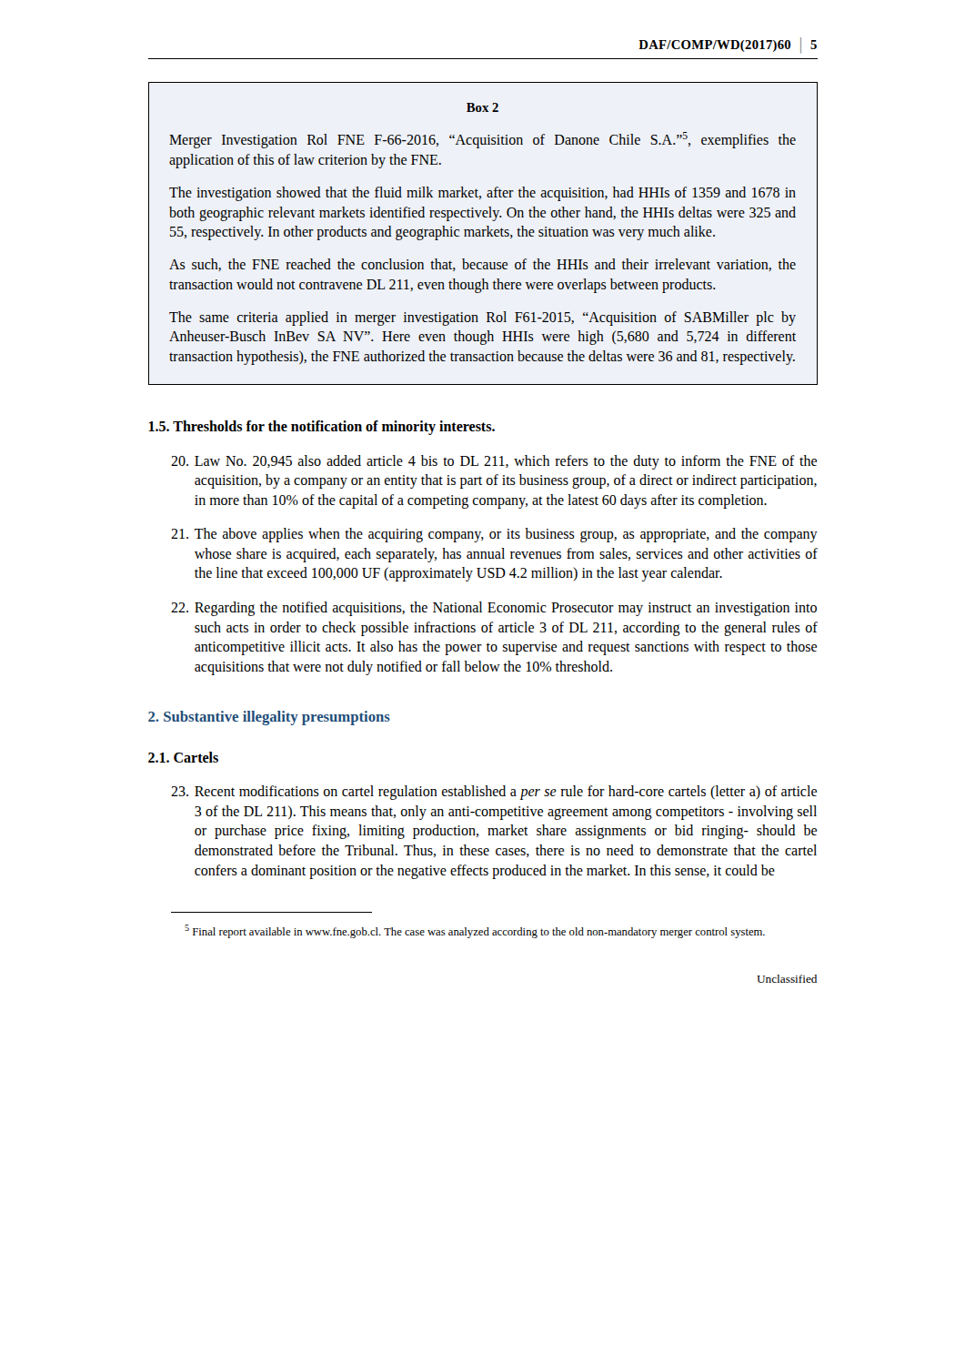DAF/COMP/WD(2017)60│5
Box 2
Merger Investigation Rol FNE F-66-2016, “Acquisition of Danone Chile S.A.”5, exemplifies the application of this of law criterion by the FNE.
The investigation showed that the fluid milk market, after the acquisition, had HHIs of 1359 and 1678 in both geographic relevant markets identified respectively. On the other hand, the HHIs deltas were 325 and 55, respectively. In other products and geographic markets, the situation was very much alike.
As such, the FNE reached the conclusion that, because of the HHIs and their irrelevant variation, the transaction would not contravene DL 211, even though there were overlaps between products.
The same criteria applied in merger investigation Rol F61-2015, “Acquisition of SABMiller plc by Anheuser-Busch InBev SA NV”. Here even though HHIs were high (5,680 and 5,724 in different transaction hypothesis), the FNE authorized the transaction because the deltas were 36 and 81, respectively.
1.5. Thresholds for the notification of minority interests.
20.
Law No. 20,945 also added article 4 bis to DL 211, which refers to the duty to inform the FNE of the acquisition, by a company or an entity that is part of its business group, of a direct or indirect participation, in more than 10% of the capital of a competing company, at the latest 60 days after its completion.
21.
The above applies when the acquiring company, or its business group, as appropriate, and the company whose share is acquired, each separately, has annual revenues from sales, services and other activities of the line that exceed 100,000 UF (approximately USD 4.2 million) in the last year calendar.
22.
Regarding the notified acquisitions, the National Economic Prosecutor may instruct an investigation into such acts in order to check possible infractions of article 3 of DL 211, according to the general rules of anticompetitive illicit acts. It also has the power to supervise and request sanctions with respect to those acquisitions that were not duly notified or fall below the 10% threshold.
2. Substantive illegality presumptions
2.1. Cartels
23.
Recent modifications on cartel regulation established a per se rule for hard-core cartels (letter a) of article 3 of the DL 211). This means that, only an anti-competitive agreement among competitors - involving sell or purchase price fixing, limiting production, market share assignments or bid ringing- should be demonstrated before the Tribunal. Thus, in these cases, there is no need to demonstrate that the cartel confers a dominant position or the negative effects produced in the market. In this sense, it could be
5 Final report available in www.fne.gob.cl. The case was analyzed according to the old non-mandatory merger control system.
Unclassified